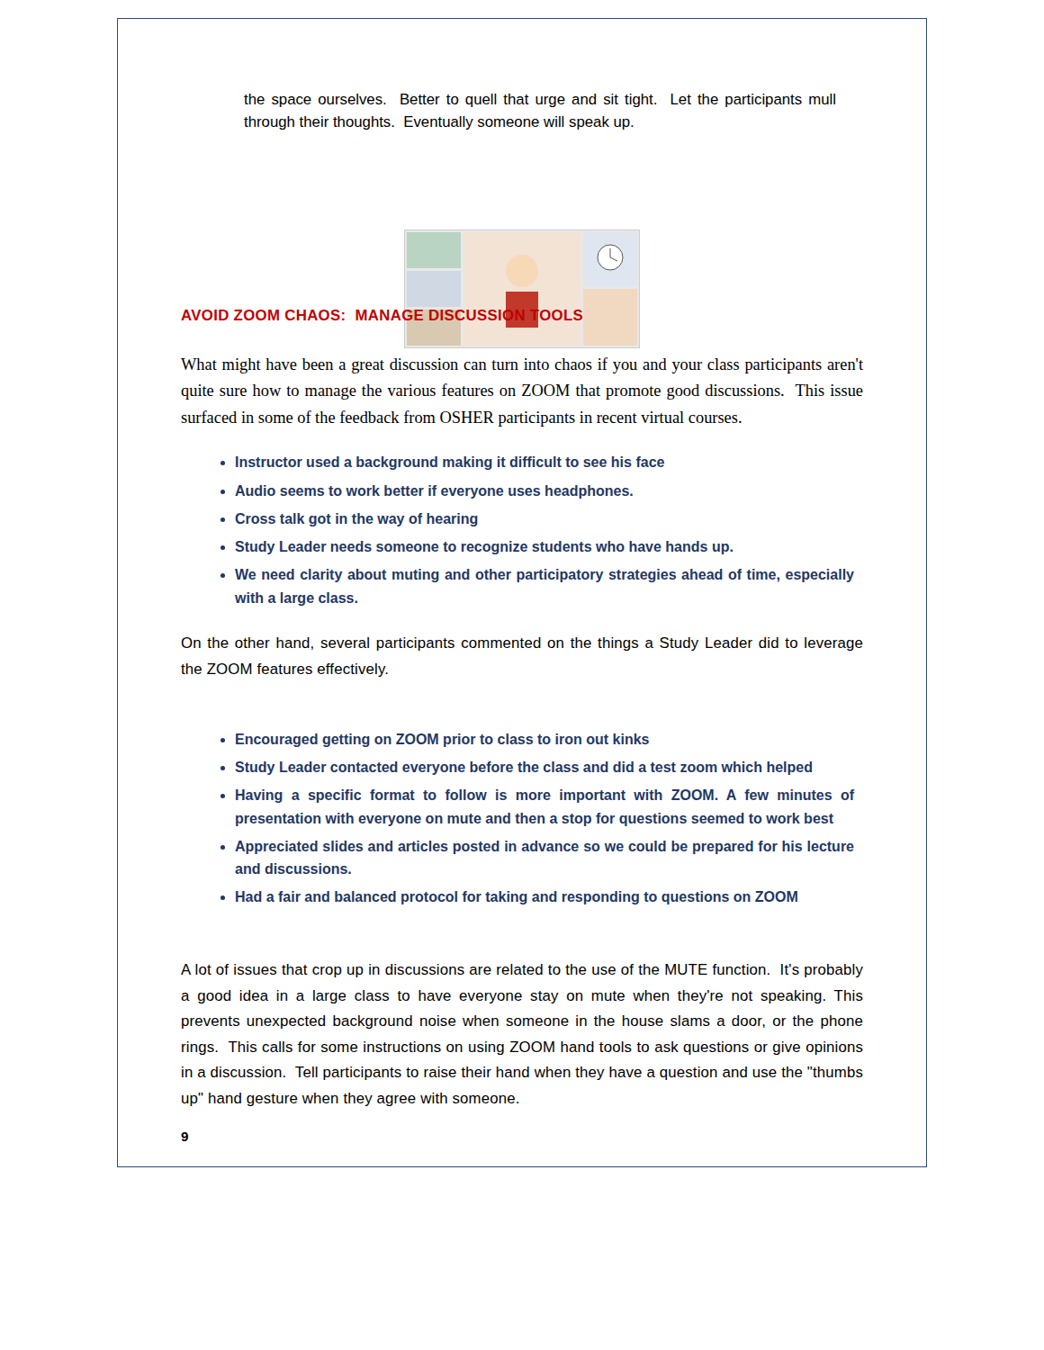the space ourselves. Better to quell that urge and sit tight. Let the participants mull through their thoughts. Eventually someone will speak up.
AVOID ZOOM CHAOS: MANAGE DISCUSSION TOOLS
What might have been a great discussion can turn into chaos if you and your class participants aren't quite sure how to manage the various features on ZOOM that promote good discussions. This issue surfaced in some of the feedback from OSHER participants in recent virtual courses.
Instructor used a background making it difficult to see his face
Audio seems to work better if everyone uses headphones.
Cross talk got in the way of hearing
Study Leader needs someone to recognize students who have hands up.
We need clarity about muting and other participatory strategies ahead of time, especially with a large class.
On the other hand, several participants commented on the things a Study Leader did to leverage the ZOOM features effectively.
Encouraged getting on ZOOM prior to class to iron out kinks
Study Leader contacted everyone before the class and did a test zoom which helped
Having a specific format to follow is more important with ZOOM. A few minutes of presentation with everyone on mute and then a stop for questions seemed to work best
Appreciated slides and articles posted in advance so we could be prepared for his lecture and discussions.
Had a fair and balanced protocol for taking and responding to questions on ZOOM
A lot of issues that crop up in discussions are related to the use of the MUTE function. It's probably a good idea in a large class to have everyone stay on mute when they're not speaking. This prevents unexpected background noise when someone in the house slams a door, or the phone rings. This calls for some instructions on using ZOOM hand tools to ask questions or give opinions in a discussion. Tell participants to raise their hand when they have a question and use the "thumbs up" hand gesture when they agree with someone.
9